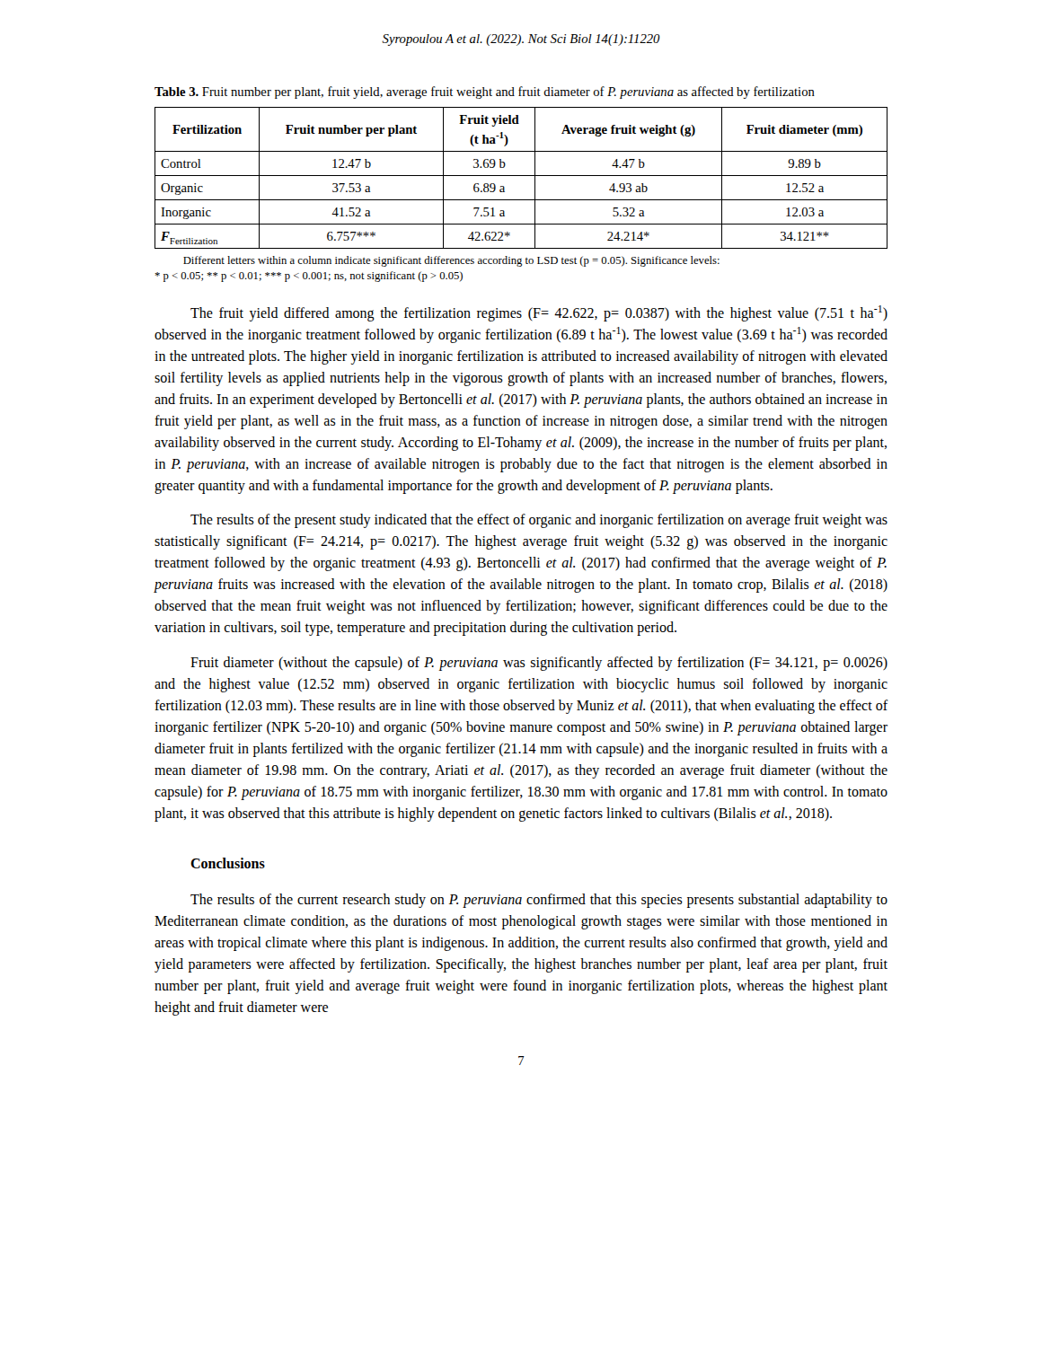Syropoulou A et al. (2022). Not Sci Biol 14(1):11220
Table 3. Fruit number per plant, fruit yield, average fruit weight and fruit diameter of P. peruviana as affected by fertilization
| Fertilization | Fruit number per plant | Fruit yield (t ha -1 ) | Average fruit weight (g) | Fruit diameter (mm) |
| --- | --- | --- | --- | --- |
| Control | 12.47 b | 3.69 b | 4.47 b | 9.89 b |
| Organic | 37.53 a | 6.89 a | 4.93 ab | 12.52 a |
| Inorganic | 41.52 a | 7.51 a | 5.32 a | 12.03 a |
| F Fertilization | 6.757*** | 42.622* | 24.214* | 34.121** |
Different letters within a column indicate significant differences according to LSD test (p = 0.05). Significance levels:
* p < 0.05; ** p < 0.01; *** p < 0.001; ns, not significant (p > 0.05)
The fruit yield differed among the fertilization regimes (F= 42.622, p= 0.0387) with the highest value (7.51 t ha-1) observed in the inorganic treatment followed by organic fertilization (6.89 t ha-1). The lowest value (3.69 t ha-1) was recorded in the untreated plots. The higher yield in inorganic fertilization is attributed to increased availability of nitrogen with elevated soil fertility levels as applied nutrients help in the vigorous growth of plants with an increased number of branches, flowers, and fruits. In an experiment developed by Bertoncelli et al. (2017) with P. peruviana plants, the authors obtained an increase in fruit yield per plant, as well as in the fruit mass, as a function of increase in nitrogen dose, a similar trend with the nitrogen availability observed in the current study. According to El-Tohamy et al. (2009), the increase in the number of fruits per plant, in P. peruviana, with an increase of available nitrogen is probably due to the fact that nitrogen is the element absorbed in greater quantity and with a fundamental importance for the growth and development of P. peruviana plants.
The results of the present study indicated that the effect of organic and inorganic fertilization on average fruit weight was statistically significant (F= 24.214, p= 0.0217). The highest average fruit weight (5.32 g) was observed in the inorganic treatment followed by the organic treatment (4.93 g). Bertoncelli et al. (2017) had confirmed that the average weight of P. peruviana fruits was increased with the elevation of the available nitrogen to the plant. In tomato crop, Bilalis et al. (2018) observed that the mean fruit weight was not influenced by fertilization; however, significant differences could be due to the variation in cultivars, soil type, temperature and precipitation during the cultivation period.
Fruit diameter (without the capsule) of P. peruviana was significantly affected by fertilization (F= 34.121, p= 0.0026) and the highest value (12.52 mm) observed in organic fertilization with biocyclic humus soil followed by inorganic fertilization (12.03 mm). These results are in line with those observed by Muniz et al. (2011), that when evaluating the effect of inorganic fertilizer (NPK 5-20-10) and organic (50% bovine manure compost and 50% swine) in P. peruviana obtained larger diameter fruit in plants fertilized with the organic fertilizer (21.14 mm with capsule) and the inorganic resulted in fruits with a mean diameter of 19.98 mm. On the contrary, Ariati et al. (2017), as they recorded an average fruit diameter (without the capsule) for P. peruviana of 18.75 mm with inorganic fertilizer, 18.30 mm with organic and 17.81 mm with control. In tomato plant, it was observed that this attribute is highly dependent on genetic factors linked to cultivars (Bilalis et al., 2018).
Conclusions
The results of the current research study on P. peruviana confirmed that this species presents substantial adaptability to Mediterranean climate condition, as the durations of most phenological growth stages were similar with those mentioned in areas with tropical climate where this plant is indigenous. In addition, the current results also confirmed that growth, yield and yield parameters were affected by fertilization. Specifically, the highest branches number per plant, leaf area per plant, fruit number per plant, fruit yield and average fruit weight were found in inorganic fertilization plots, whereas the highest plant height and fruit diameter were
7